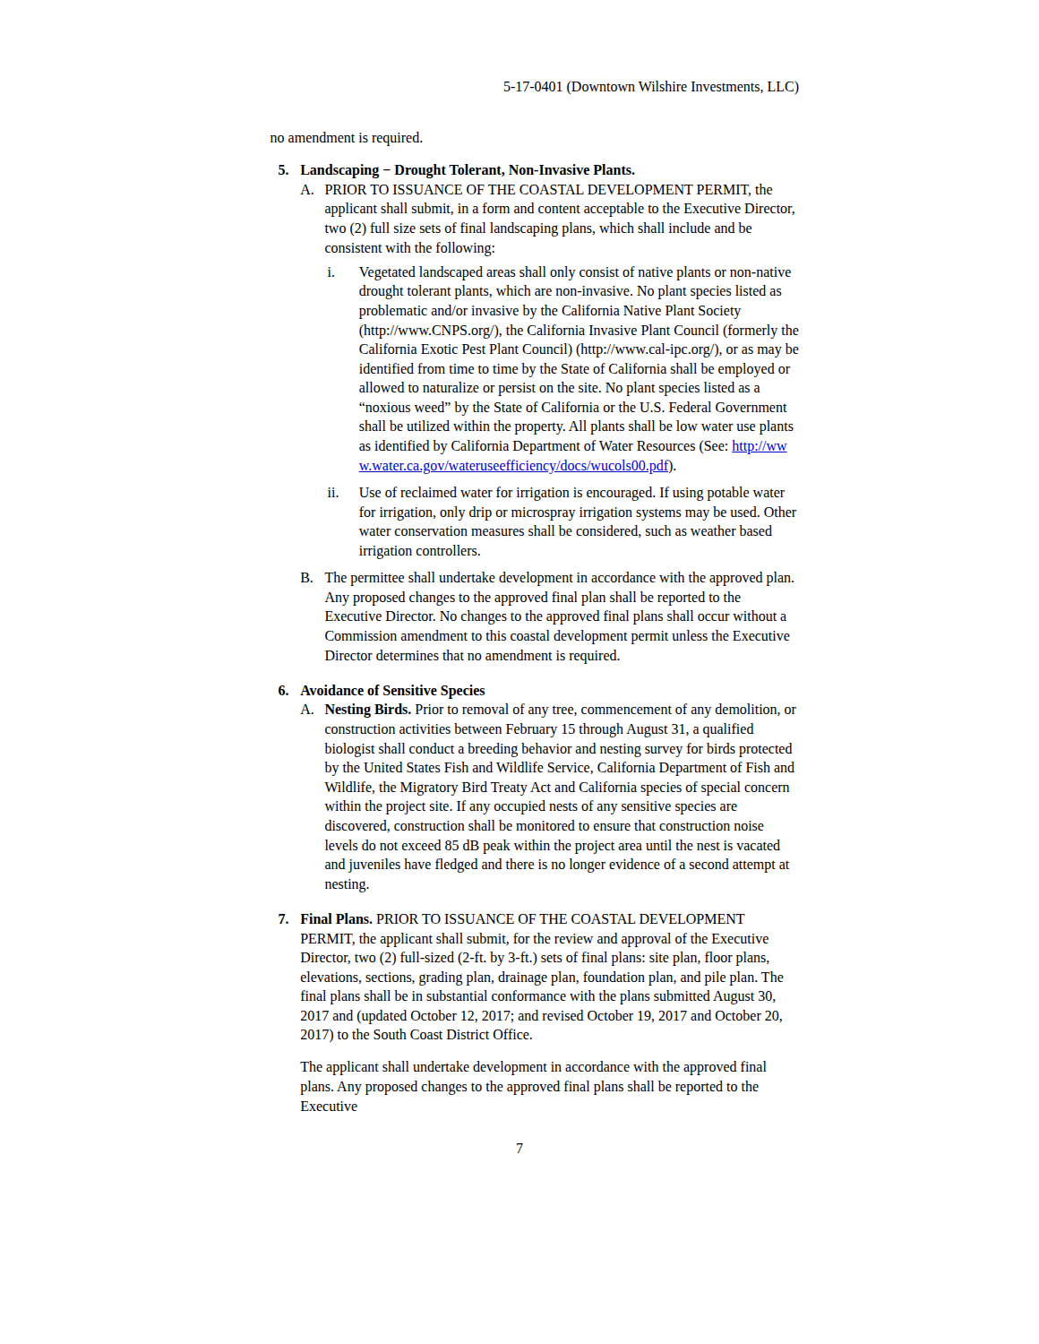5-17-0401 (Downtown Wilshire Investments, LLC)
no amendment is required.
5. Landscaping − Drought Tolerant, Non-Invasive Plants.
A. PRIOR TO ISSUANCE OF THE COASTAL DEVELOPMENT PERMIT, the applicant shall submit, in a form and content acceptable to the Executive Director, two (2) full size sets of final landscaping plans, which shall include and be consistent with the following:
i. Vegetated landscaped areas shall only consist of native plants or non-native drought tolerant plants, which are non-invasive. No plant species listed as problematic and/or invasive by the California Native Plant Society (http://www.CNPS.org/), the California Invasive Plant Council (formerly the California Exotic Pest Plant Council) (http://www.cal-ipc.org/), or as may be identified from time to time by the State of California shall be employed or allowed to naturalize or persist on the site. No plant species listed as a “noxious weed” by the State of California or the U.S. Federal Government shall be utilized within the property. All plants shall be low water use plants as identified by California Department of Water Resources (See: http://www.water.ca.gov/wateruseefficiency/docs/wucols00.pdf).
ii. Use of reclaimed water for irrigation is encouraged. If using potable water for irrigation, only drip or microspray irrigation systems may be used. Other water conservation measures shall be considered, such as weather based irrigation controllers.
B. The permittee shall undertake development in accordance with the approved plan. Any proposed changes to the approved final plan shall be reported to the Executive Director. No changes to the approved final plans shall occur without a Commission amendment to this coastal development permit unless the Executive Director determines that no amendment is required.
6. Avoidance of Sensitive Species
A. Nesting Birds. Prior to removal of any tree, commencement of any demolition, or construction activities between February 15 through August 31, a qualified biologist shall conduct a breeding behavior and nesting survey for birds protected by the United States Fish and Wildlife Service, California Department of Fish and Wildlife, the Migratory Bird Treaty Act and California species of special concern within the project site. If any occupied nests of any sensitive species are discovered, construction shall be monitored to ensure that construction noise levels do not exceed 85 dB peak within the project area until the nest is vacated and juveniles have fledged and there is no longer evidence of a second attempt at nesting.
7. Final Plans. PRIOR TO ISSUANCE OF THE COASTAL DEVELOPMENT PERMIT, the applicant shall submit, for the review and approval of the Executive Director, two (2) full-sized (2-ft. by 3-ft.) sets of final plans: site plan, floor plans, elevations, sections, grading plan, drainage plan, foundation plan, and pile plan. The final plans shall be in substantial conformance with the plans submitted August 30, 2017 and (updated October 12, 2017; and revised October 19, 2017 and October 20, 2017) to the South Coast District Office.
The applicant shall undertake development in accordance with the approved final plans. Any proposed changes to the approved final plans shall be reported to the Executive
7